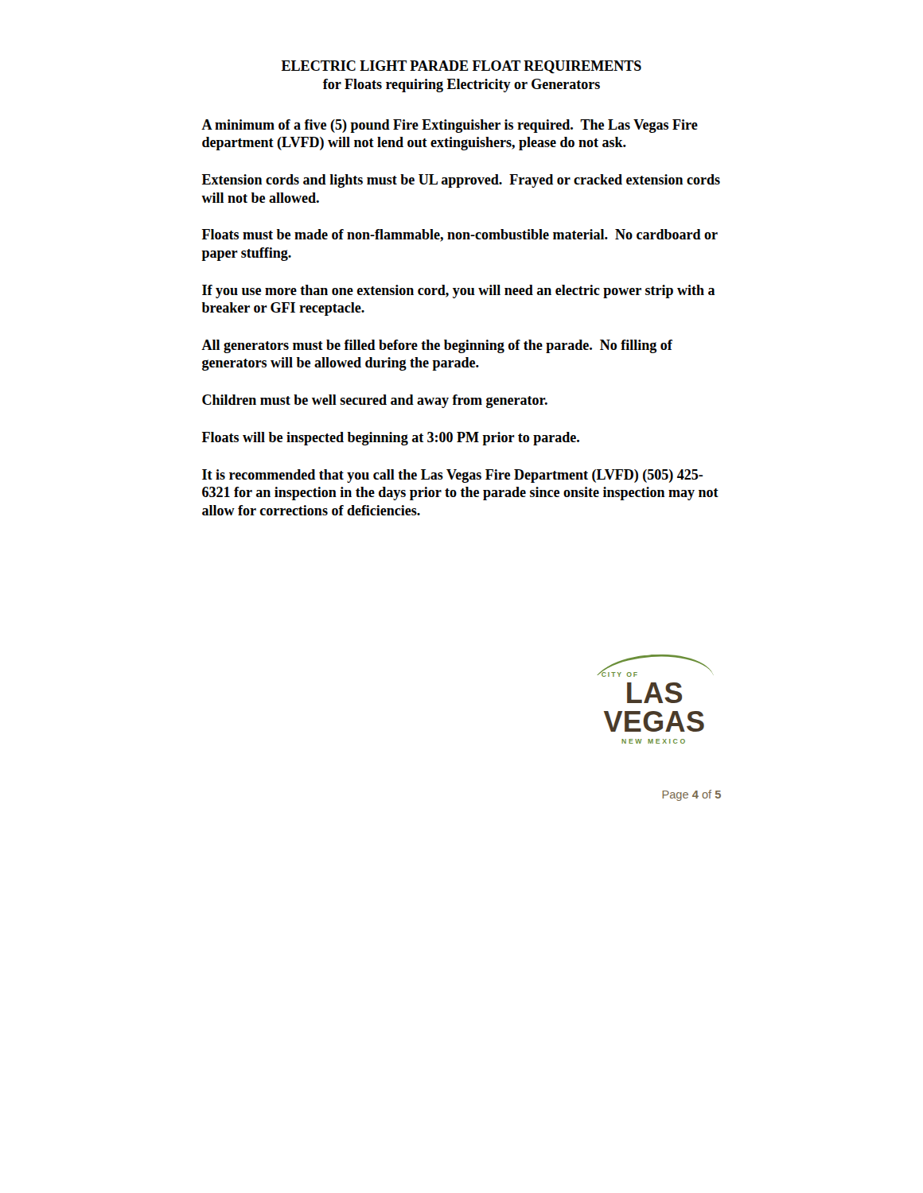Electric Light Parade Float Requirements for Floats requiring Electricity or Generators
A minimum of a five (5) pound Fire Extinguisher is required. The Las Vegas Fire department (LVFD) will not lend out extinguishers, please do not ask.
Extension cords and lights must be UL approved. Frayed or cracked extension cords will not be allowed.
Floats must be made of non-flammable, non-combustible material. No cardboard or paper stuffing.
If you use more than one extension cord, you will need an electric power strip with a breaker or GFI receptacle.
All generators must be filled before the beginning of the parade. No filling of generators will be allowed during the parade.
Children must be well secured and away from generator.
Floats will be inspected beginning at 3:00 PM prior to parade.
It is recommended that you call the Las Vegas Fire Department (LVFD) (505) 425-6321 for an inspection in the days prior to the parade since onsite inspection may not allow for corrections of deficiencies.
CITY OF LAS VEGAS NEW MEXICO
Page 4 of 5